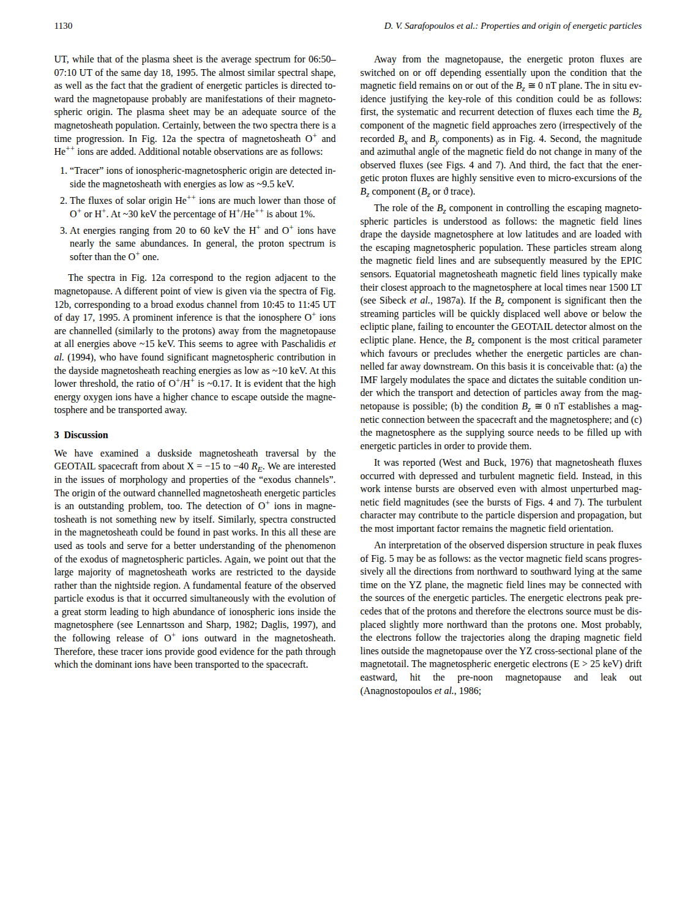1130 D. V. Sarafopoulos et al.: Properties and origin of energetic particles
UT, while that of the plasma sheet is the average spectrum for 06:50–07:10 UT of the same day 18, 1995. The almost similar spectral shape, as well as the fact that the gradient of energetic particles is directed toward the magnetopause probably are manifestations of their magnetospheric origin. The plasma sheet may be an adequate source of the magnetosheath population. Certainly, between the two spectra there is a time progression. In Fig. 12a the spectra of magnetosheath O+ and He++ ions are added. Additional notable observations are as follows:
“Tracer” ions of ionospheric-magnetospheric origin are detected inside the magnetosheath with energies as low as ~9.5 keV.
The fluxes of solar origin He++ ions are much lower than those of O+ or H+. At ~30 keV the percentage of H+/He++ is about 1%.
At energies ranging from 20 to 60 keV the H+ and O+ ions have nearly the same abundances. In general, the proton spectrum is softer than the O+ one.
The spectra in Fig. 12a correspond to the region adjacent to the magnetopause. A different point of view is given via the spectra of Fig. 12b, corresponding to a broad exodus channel from 10:45 to 11:45 UT of day 17, 1995. A prominent inference is that the ionosphere O+ ions are channelled (similarly to the protons) away from the magnetopause at all energies above ~15 keV. This seems to agree with Paschalidis et al. (1994), who have found significant magnetospheric contribution in the dayside magnetosheath reaching energies as low as ~10 keV. At this lower threshold, the ratio of O+/H+ is ~0.17. It is evident that the high energy oxygen ions have a higher chance to escape outside the magnetosphere and be transported away.
3 Discussion
We have examined a duskside magnetosheath traversal by the GEOTAIL spacecraft from about X = −15 to −40 RE. We are interested in the issues of morphology and properties of the “exodus channels”. The origin of the outward channelled magnetosheath energetic particles is an outstanding problem, too. The detection of O+ ions in magnetosheath is not something new by itself. Similarly, spectra constructed in the magnetosheath could be found in past works. In this all these are used as tools and serve for a better understanding of the phenomenon of the exodus of magnetospheric particles. Again, we point out that the large majority of magnetosheath works are restricted to the dayside rather than the nightside region. A fundamental feature of the observed particle exodus is that it occurred simultaneously with the evolution of a great storm leading to high abundance of ionospheric ions inside the magnetosphere (see Lennartsson and Sharp, 1982; Daglis, 1997), and the following release of O+ ions outward in the magnetosheath. Therefore, these tracer ions provide good evidence for the path through which the dominant ions have been transported to the spacecraft.
Away from the magnetopause, the energetic proton fluxes are switched on or off depending essentially upon the condition that the magnetic field remains on or out of the Bz ≅ 0 nT plane. The in situ evidence justifying the key-role of this condition could be as follows: first, the systematic and recurrent detection of fluxes each time the Bz component of the magnetic field approaches zero (irrespectively of the recorded Bx and By components) as in Fig. 4. Second, the magnitude and azimuthal angle of the magnetic field do not change in many of the observed fluxes (see Figs. 4 and 7). And third, the fact that the energetic proton fluxes are highly sensitive even to micro-excursions of the Bz component (Bz or ϑ trace).
The role of the Bz component in controlling the escaping magnetospheric particles is understood as follows: the magnetic field lines drape the dayside magnetosphere at low latitudes and are loaded with the escaping magnetospheric population. These particles stream along the magnetic field lines and are subsequently measured by the EPIC sensors. Equatorial magnetosheath magnetic field lines typically make their closest approach to the magnetosphere at local times near 1500 LT (see Sibeck et al., 1987a). If the Bz component is significant then the streaming particles will be quickly displaced well above or below the ecliptic plane, failing to encounter the GEOTAIL detector almost on the ecliptic plane. Hence, the Bz component is the most critical parameter which favours or precludes whether the energetic particles are channelled far away downstream. On this basis it is conceivable that: (a) the IMF largely modulates the space and dictates the suitable condition under which the transport and detection of particles away from the magnetopause is possible; (b) the condition Bz ≅ 0 nT establishes a magnetic connection between the spacecraft and the magnetosphere; and (c) the magnetosphere as the supplying source needs to be filled up with energetic particles in order to provide them.
It was reported (West and Buck, 1976) that magnetosheath fluxes occurred with depressed and turbulent magnetic field. Instead, in this work intense bursts are observed even with almost unperturbed magnetic field magnitudes (see the bursts of Figs. 4 and 7). The turbulent character may contribute to the particle dispersion and propagation, but the most important factor remains the magnetic field orientation.
An interpretation of the observed dispersion structure in peak fluxes of Fig. 5 may be as follows: as the vector magnetic field scans progressively all the directions from northward to southward lying at the same time on the YZ plane, the magnetic field lines may be connected with the sources of the energetic particles. The energetic electrons peak precedes that of the protons and therefore the electrons source must be displaced slightly more northward than the protons one. Most probably, the electrons follow the trajectories along the draping magnetic field lines outside the magnetopause over the YZ cross-sectional plane of the magnetotail. The magnetospheric energetic electrons (E > 25 keV) drift eastward, hit the pre-noon magnetopause and leak out (Anagnostopoulos et al., 1986;